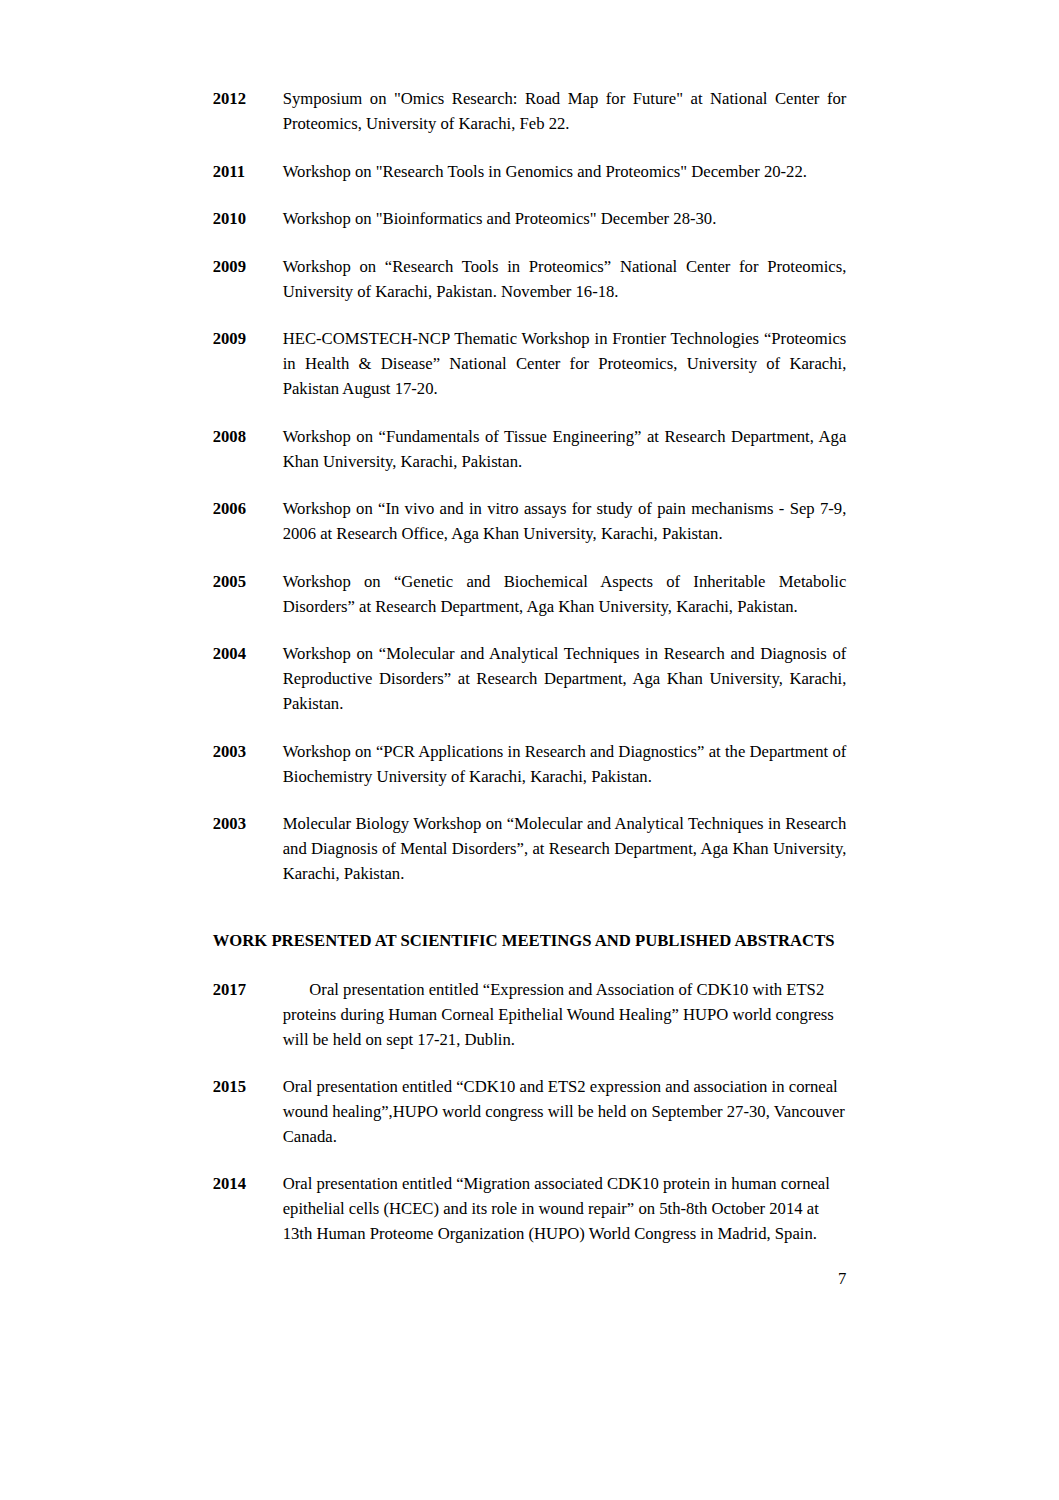2012
Symposium on "Omics Research: Road Map for Future" at National Center for Proteomics, University of Karachi, Feb 22.
2011
Workshop on "Research Tools in Genomics and Proteomics" December 20-22.
2010
Workshop on "Bioinformatics and Proteomics" December 28-30.
2009
Workshop on “Research Tools in Proteomics” National Center for Proteomics, University of Karachi, Pakistan. November 16-18.
2009
HEC-COMSTECH-NCP Thematic Workshop in Frontier Technologies “Proteomics in Health & Disease” National Center for Proteomics, University of Karachi, Pakistan August 17-20.
2008
Workshop on “Fundamentals of Tissue Engineering” at Research Department, Aga Khan University, Karachi, Pakistan.
2006
Workshop on “In vivo and in vitro assays for study of pain mechanisms - Sep 7-9, 2006 at Research Office, Aga Khan University, Karachi, Pakistan.
2005
Workshop on “Genetic and Biochemical Aspects of Inheritable Metabolic Disorders” at Research Department, Aga Khan University, Karachi, Pakistan.
2004
Workshop on “Molecular and Analytical Techniques in Research and Diagnosis of Reproductive Disorders” at Research Department, Aga Khan University, Karachi, Pakistan.
2003
Workshop on “PCR Applications in Research and Diagnostics” at the Department of Biochemistry University of Karachi, Karachi, Pakistan.
2003
Molecular Biology Workshop on “Molecular and Analytical Techniques in Research and Diagnosis of Mental Disorders”, at Research Department, Aga Khan University, Karachi, Pakistan.
Work presented at scientific meetings and published abstracts
2017
Oral presentation entitled “Expression and Association of CDK10 with ETS2 proteins during Human Corneal Epithelial Wound Healing” HUPO world congress will be held on sept 17-21, Dublin.
2015
Oral presentation entitled “CDK10 and ETS2 expression and association in corneal wound healing”,HUPO world congress will be held on September 27-30, Vancouver Canada.
2014
Oral presentation entitled “Migration associated CDK10 protein in human corneal epithelial cells (HCEC) and its role in wound repair” on 5th-8th October 2014 at 13th Human Proteome Organization (HUPO) World Congress in Madrid, Spain.
7